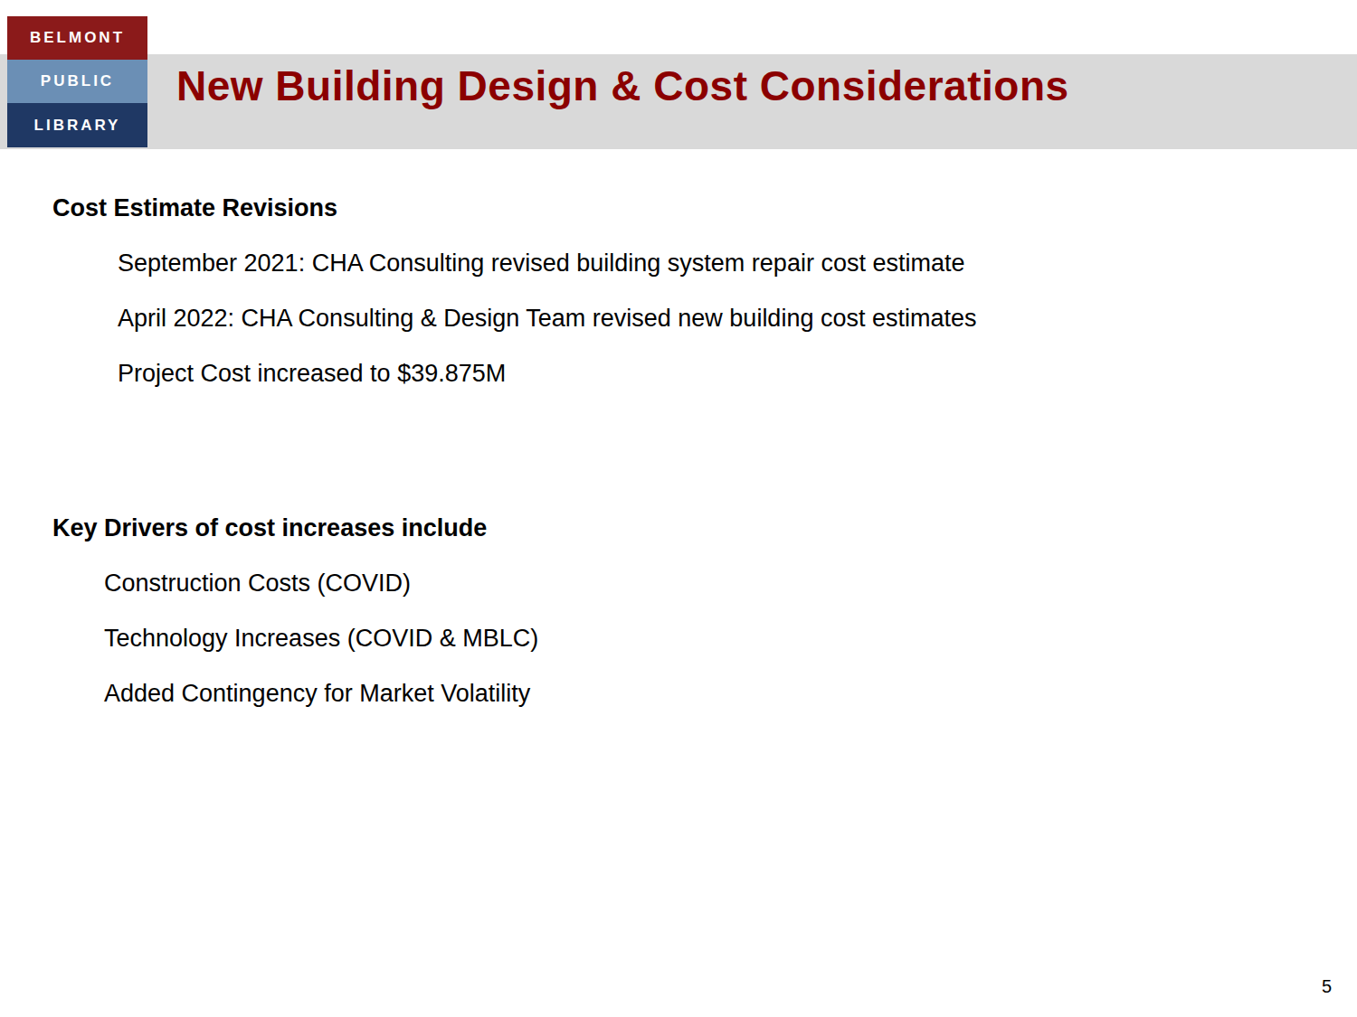BELMONT
PUBLIC
LIBRARY
New Building Design & Cost Considerations
Cost Estimate Revisions
September 2021: CHA Consulting revised building system repair cost estimate
April 2022: CHA Consulting & Design Team revised new building cost estimates
Project Cost increased to $39.875M
Key Drivers of cost increases include
Construction Costs (COVID)
Technology Increases (COVID & MBLC)
Added Contingency for Market Volatility
5